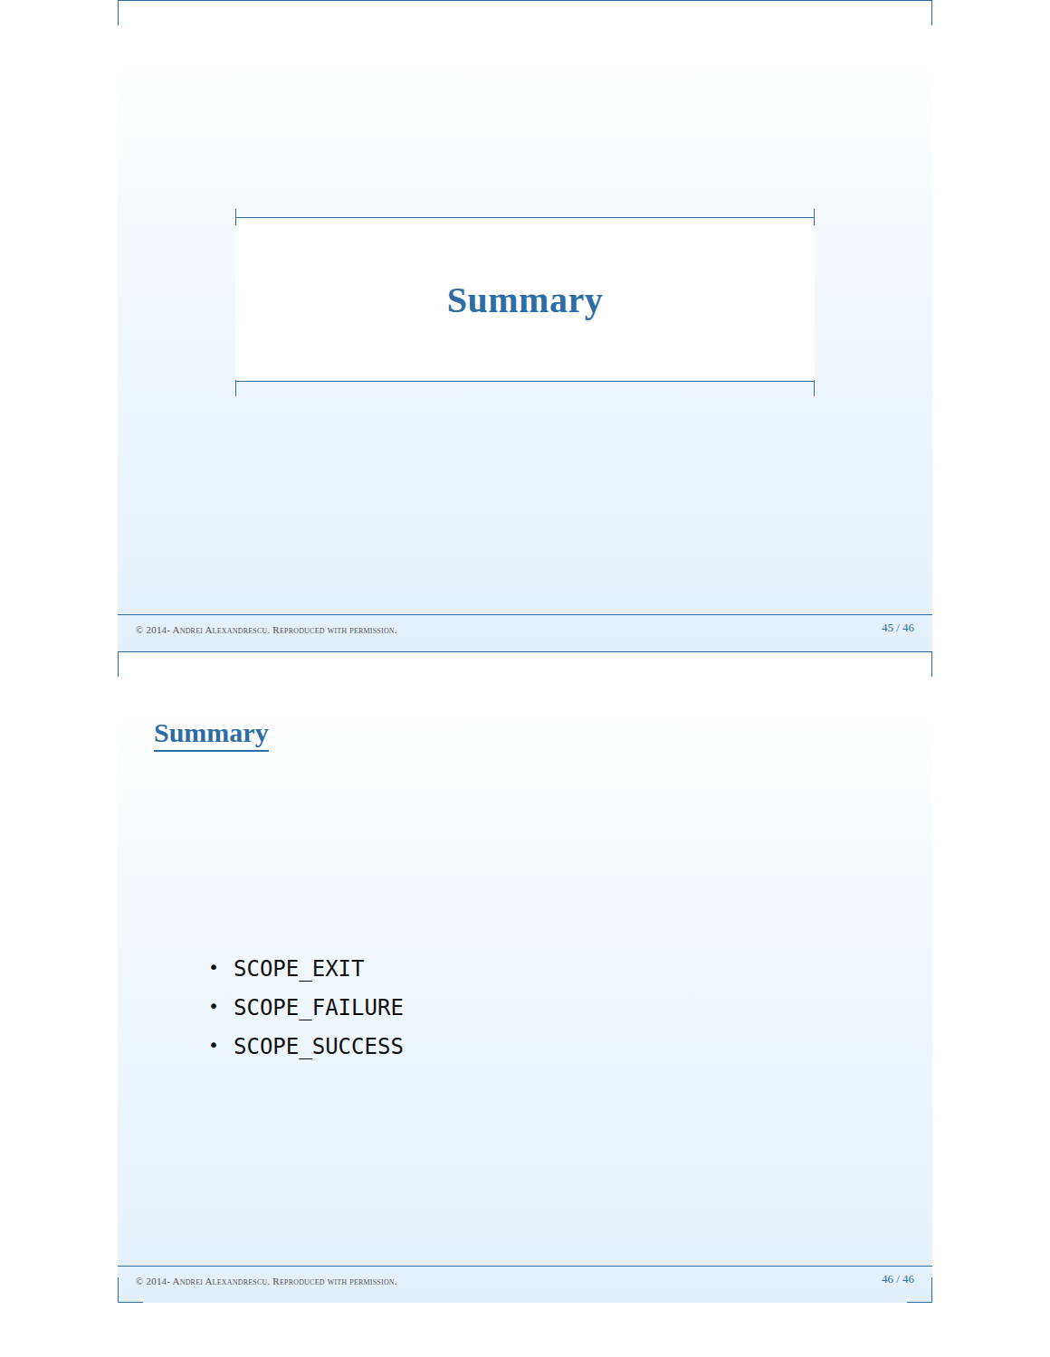Summary
© 2014- Andrei Alexandrescu. Reproduced with permission. 45 / 46
Summary
SCOPE_EXIT
SCOPE_FAILURE
SCOPE_SUCCESS
© 2014- Andrei Alexandrescu. Reproduced with permission. 46 / 46